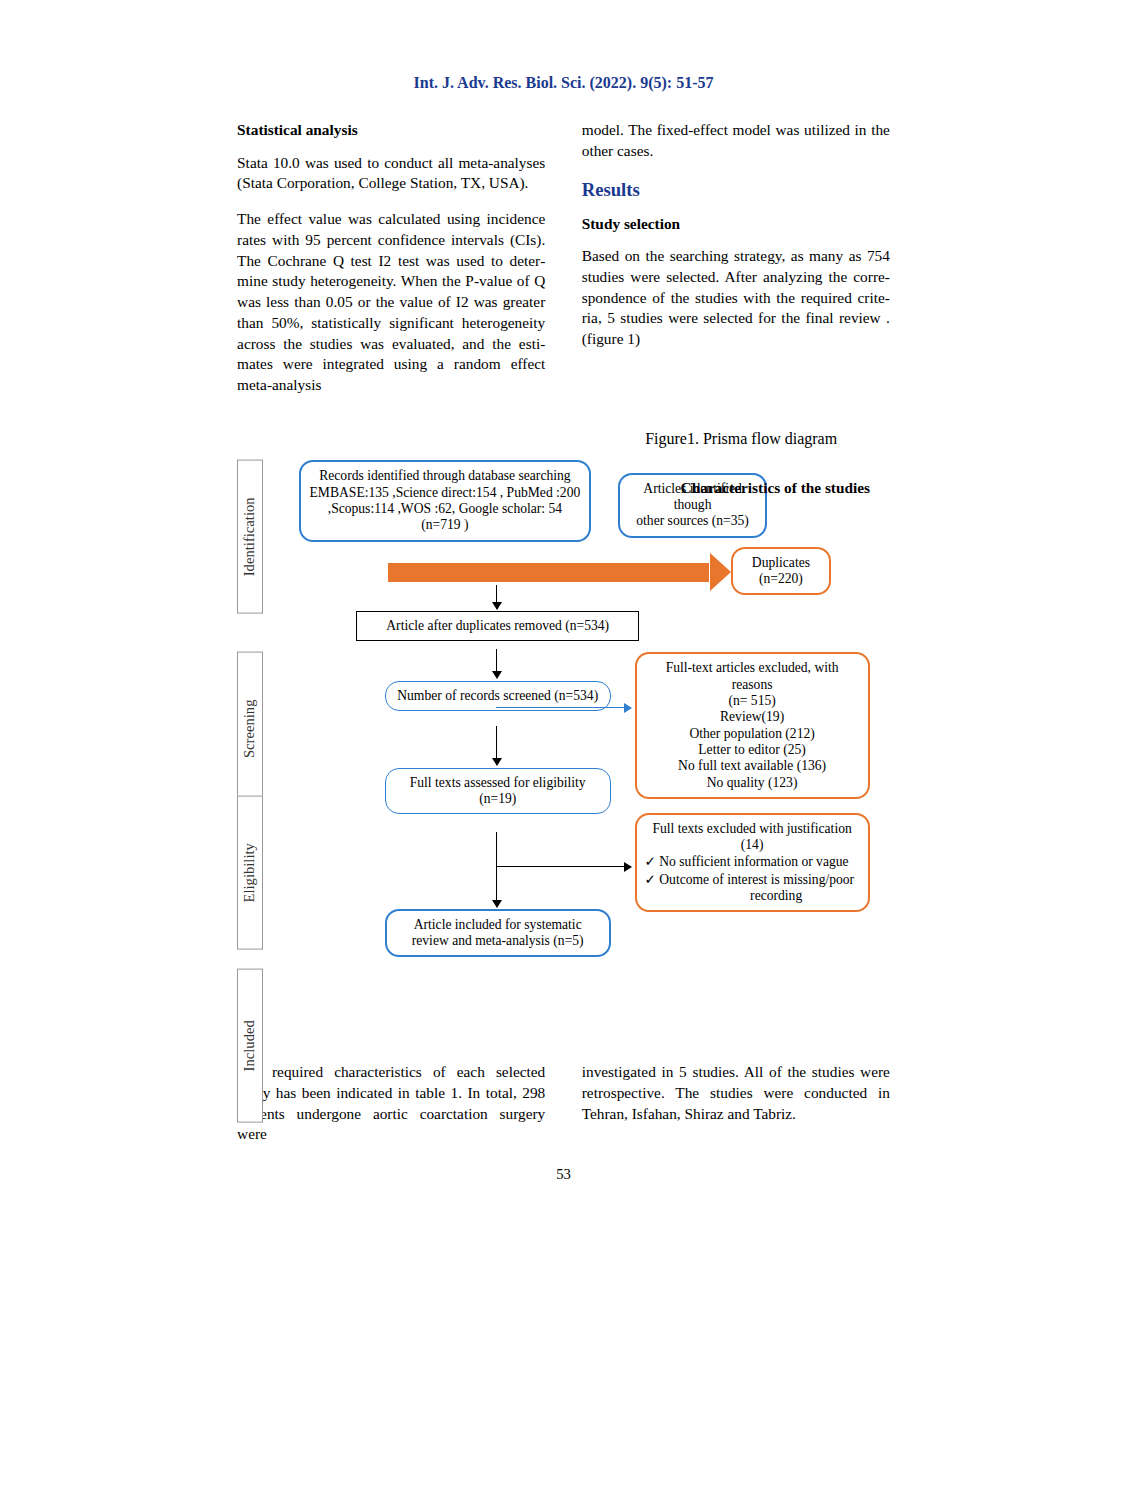Int. J. Adv. Res. Biol. Sci. (2022). 9(5): 51-57
Statistical analysis
Stata 10.0 was used to conduct all meta-analyses (Stata Corporation, College Station, TX, USA).
The effect value was calculated using incidence rates with 95 percent confidence intervals (CIs). The Cochrane Q test I2 test was used to determine study heterogeneity. When the P-value of Q was less than 0.05 or the value of I2 was greater than 50%, statistically significant heterogeneity across the studies was evaluated, and the estimates were integrated using a random effect meta-analysis
model. The fixed-effect model was utilized in the other cases.
Results
Study selection
Based on the searching strategy, as many as 754 studies were selected. After analyzing the correspondence of the studies with the required criteria, 5 studies were selected for the final review . (figure 1)
Figure1. Prisma flow diagram
Characteristics of the studies
Identification
Screening
Eligibility
Included
Records identified through database searching
EMBASE:135 ,Science direct:154 , PubMed :200
,Scopus:114 ,WOS :62, Google scholar: 54
(n=719 )
Articles identified though
other sources (n=35)
Duplicates
(n=220)
Article after duplicates removed (n=534)
Number of records screened (n=534)
Full-text articles excluded, with reasons
(n= 515)
Review(19)
Other population (212)
Letter to editor (25)
No full text available (136)
No quality (123)
Full texts assessed for eligibility
(n=19)
Full texts excluded with justification (14)
✓ No sufficient information or vague
✓ Outcome of interest is missing/poor
recording
Article included for systematic
review and meta-analysis (n=5)
The required characteristics of each selected study has been indicated in table 1. In total, 298 patients undergone aortic coarctation surgery were
investigated in 5 studies. All of the studies were retrospective. The studies were conducted in Tehran, Isfahan, Shiraz and Tabriz.
53